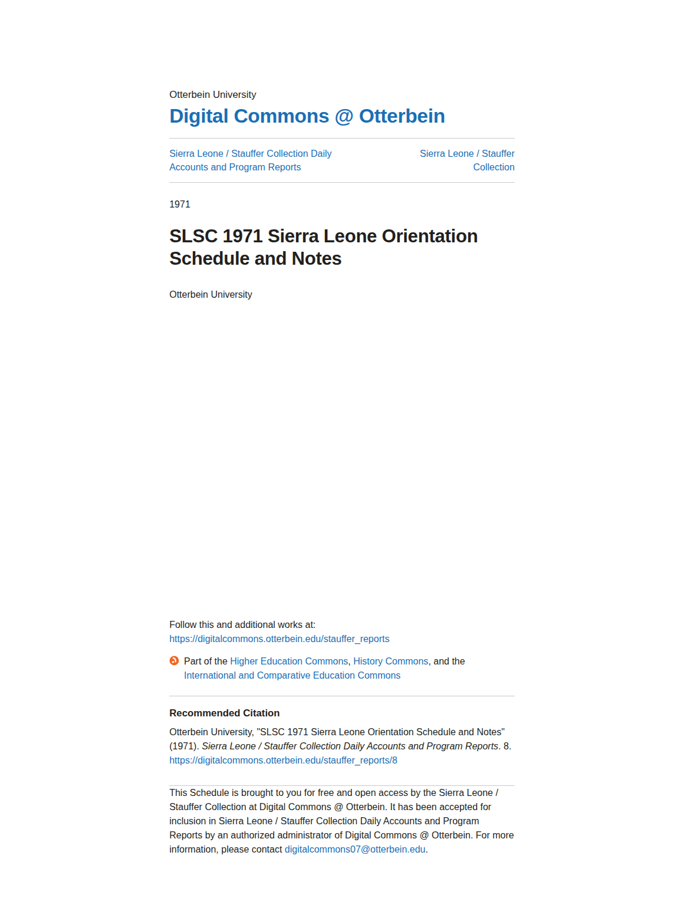Otterbein University
Digital Commons @ Otterbein
Sierra Leone / Stauffer Collection Daily Accounts and Program Reports
Sierra Leone / Stauffer Collection
1971
SLSC 1971 Sierra Leone Orientation Schedule and Notes
Otterbein University
Follow this and additional works at: https://digitalcommons.otterbein.edu/stauffer_reports
Part of the Higher Education Commons, History Commons, and the International and Comparative Education Commons
Recommended Citation
Otterbein University, "SLSC 1971 Sierra Leone Orientation Schedule and Notes" (1971). Sierra Leone / Stauffer Collection Daily Accounts and Program Reports. 8.
https://digitalcommons.otterbein.edu/stauffer_reports/8
This Schedule is brought to you for free and open access by the Sierra Leone / Stauffer Collection at Digital Commons @ Otterbein. It has been accepted for inclusion in Sierra Leone / Stauffer Collection Daily Accounts and Program Reports by an authorized administrator of Digital Commons @ Otterbein. For more information, please contact digitalcommons07@otterbein.edu.